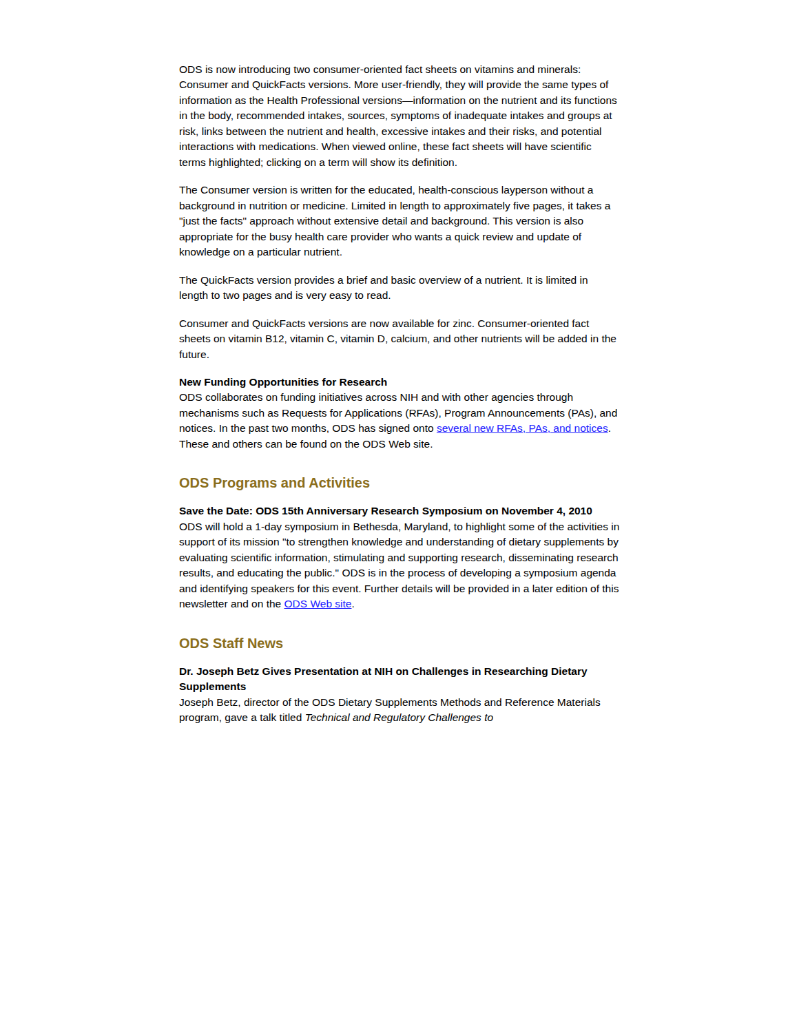ODS is now introducing two consumer-oriented fact sheets on vitamins and minerals: Consumer and QuickFacts versions. More user-friendly, they will provide the same types of information as the Health Professional versions—information on the nutrient and its functions in the body, recommended intakes, sources, symptoms of inadequate intakes and groups at risk, links between the nutrient and health, excessive intakes and their risks, and potential interactions with medications. When viewed online, these fact sheets will have scientific terms highlighted; clicking on a term will show its definition.
The Consumer version is written for the educated, health-conscious layperson without a background in nutrition or medicine. Limited in length to approximately five pages, it takes a "just the facts" approach without extensive detail and background. This version is also appropriate for the busy health care provider who wants a quick review and update of knowledge on a particular nutrient.
The QuickFacts version provides a brief and basic overview of a nutrient. It is limited in length to two pages and is very easy to read.
Consumer and QuickFacts versions are now available for zinc. Consumer-oriented fact sheets on vitamin B12, vitamin C, vitamin D, calcium, and other nutrients will be added in the future.
New Funding Opportunities for Research
ODS collaborates on funding initiatives across NIH and with other agencies through mechanisms such as Requests for Applications (RFAs), Program Announcements (PAs), and notices. In the past two months, ODS has signed onto several new RFAs, PAs, and notices. These and others can be found on the ODS Web site.
ODS Programs and Activities
Save the Date: ODS 15th Anniversary Research Symposium on November 4, 2010
ODS will hold a 1-day symposium in Bethesda, Maryland, to highlight some of the activities in support of its mission "to strengthen knowledge and understanding of dietary supplements by evaluating scientific information, stimulating and supporting research, disseminating research results, and educating the public." ODS is in the process of developing a symposium agenda and identifying speakers for this event. Further details will be provided in a later edition of this newsletter and on the ODS Web site.
ODS Staff News
Dr. Joseph Betz Gives Presentation at NIH on Challenges in Researching Dietary Supplements
Joseph Betz, director of the ODS Dietary Supplements Methods and Reference Materials program, gave a talk titled Technical and Regulatory Challenges to